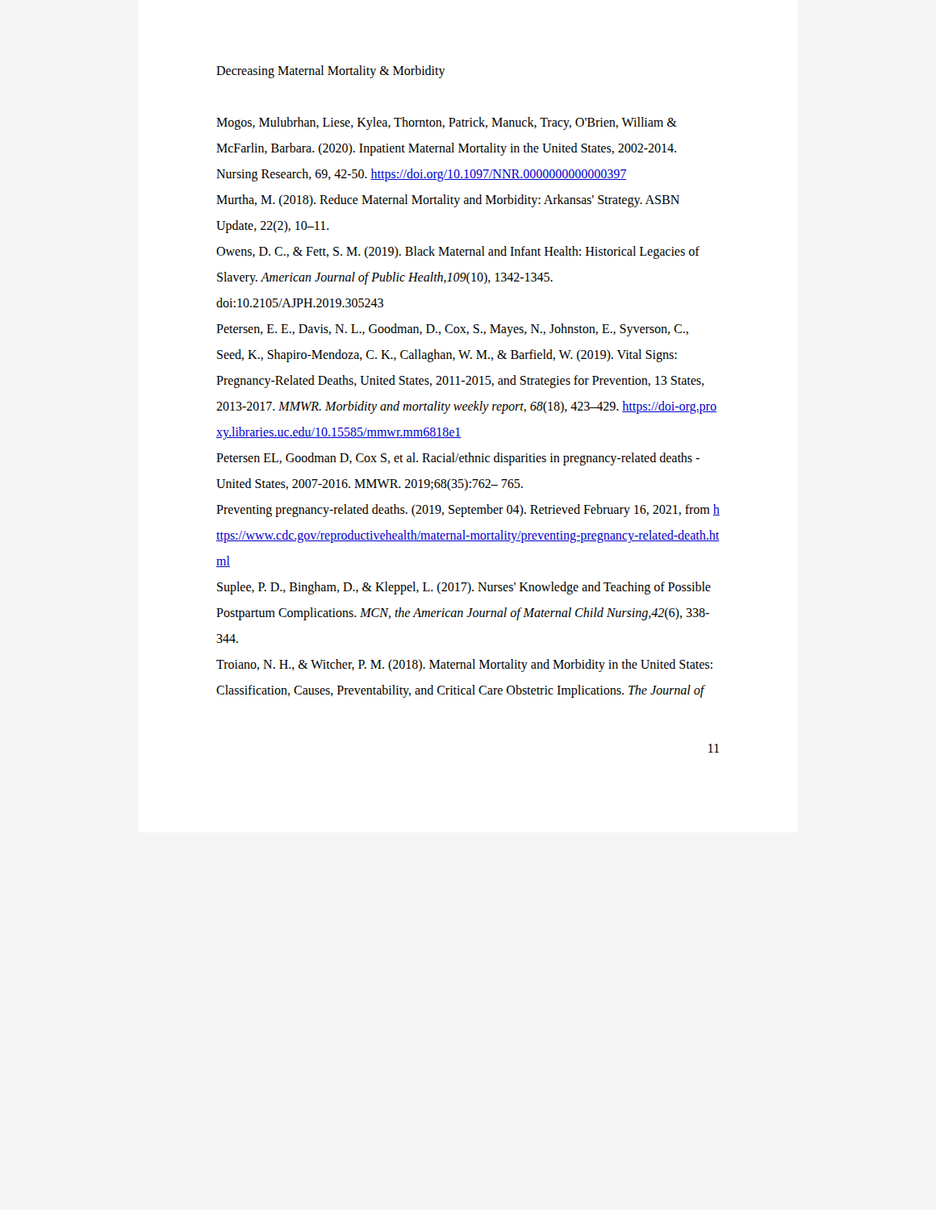Decreasing Maternal Mortality & Morbidity
Mogos, Mulubrhan, Liese, Kylea, Thornton, Patrick, Manuck, Tracy, O'Brien, William & McFarlin, Barbara. (2020). Inpatient Maternal Mortality in the United States, 2002-2014. Nursing Research, 69, 42-50. https://doi.org/10.1097/NNR.0000000000000397
Murtha, M. (2018). Reduce Maternal Mortality and Morbidity: Arkansas' Strategy. ASBN Update, 22(2), 10–11.
Owens, D. C., & Fett, S. M. (2019). Black Maternal and Infant Health: Historical Legacies of Slavery. American Journal of Public Health,109(10), 1342-1345. doi:10.2105/AJPH.2019.305243
Petersen, E. E., Davis, N. L., Goodman, D., Cox, S., Mayes, N., Johnston, E., Syverson, C., Seed, K., Shapiro-Mendoza, C. K., Callaghan, W. M., & Barfield, W. (2019). Vital Signs: Pregnancy-Related Deaths, United States, 2011-2015, and Strategies for Prevention, 13 States, 2013-2017. MMWR. Morbidity and mortality weekly report, 68(18), 423–429. https://doi-org.proxy.libraries.uc.edu/10.15585/mmwr.mm6818e1
Petersen EL, Goodman D, Cox S, et al. Racial/ethnic disparities in pregnancy-related deaths - United States, 2007-2016. MMWR. 2019;68(35):762– 765.
Preventing pregnancy-related deaths. (2019, September 04). Retrieved February 16, 2021, from https://www.cdc.gov/reproductivehealth/maternal-mortality/preventing-pregnancy-related-death.html
Suplee, P. D., Bingham, D., & Kleppel, L. (2017). Nurses' Knowledge and Teaching of Possible Postpartum Complications. MCN, the American Journal of Maternal Child Nursing,42(6), 338-344.
Troiano, N. H., & Witcher, P. M. (2018). Maternal Mortality and Morbidity in the United States: Classification, Causes, Preventability, and Critical Care Obstetric Implications. The Journal of
11